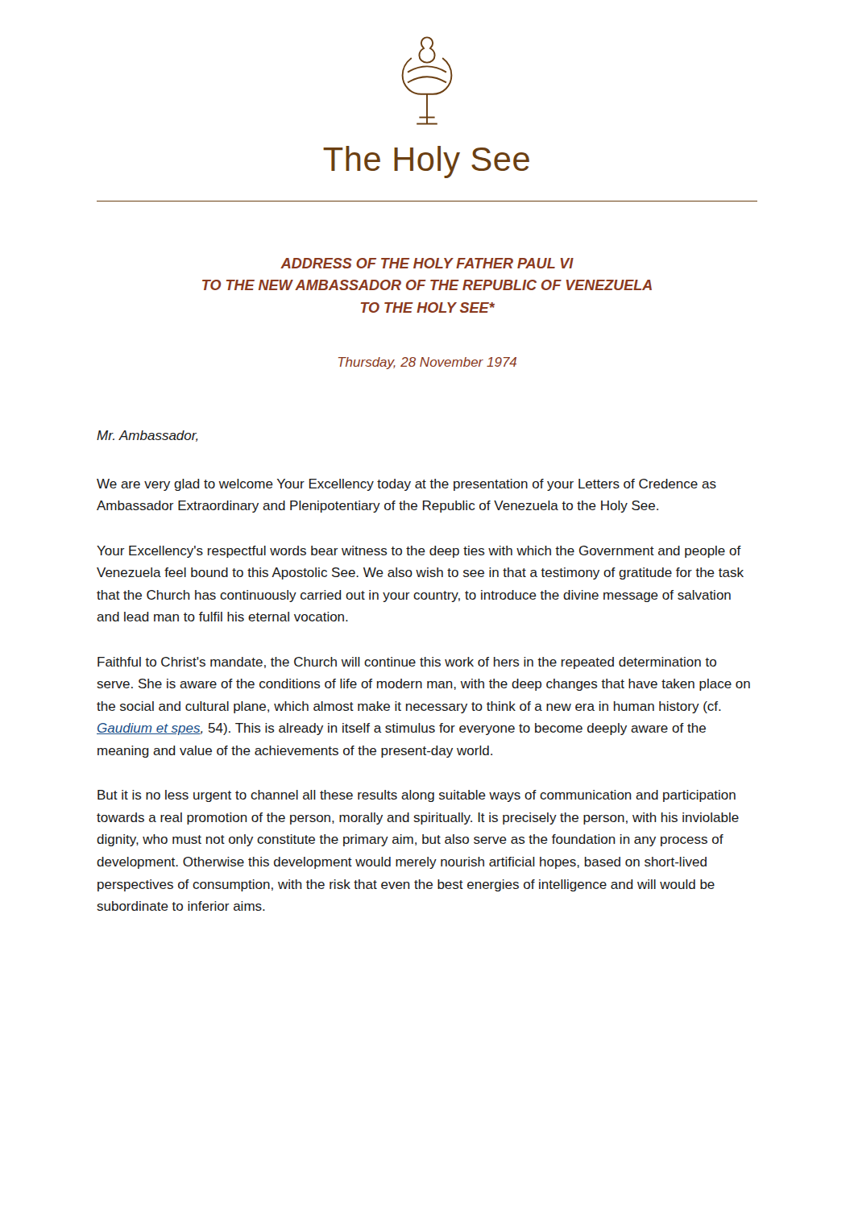The Holy See
ADDRESS OF THE HOLY FATHER PAUL VI TO THE NEW AMBASSADOR OF THE REPUBLIC OF VENEZUELA TO THE HOLY SEE*
Thursday, 28 November 1974
Mr. Ambassador,
We are very glad to welcome Your Excellency today at the presentation of your Letters of Credence as Ambassador Extraordinary and Plenipotentiary of the Republic of Venezuela to the Holy See.
Your Excellency's respectful words bear witness to the deep ties with which the Government and people of Venezuela feel bound to this Apostolic See. We also wish to see in that a testimony of gratitude for the task that the Church has continuously carried out in your country, to introduce the divine message of salvation and lead man to fulfil his eternal vocation.
Faithful to Christ's mandate, the Church will continue this work of hers in the repeated determination to serve. She is aware of the conditions of life of modern man, with the deep changes that have taken place on the social and cultural plane, which almost make it necessary to think of a new era in human history (cf. Gaudium et spes, 54). This is already in itself a stimulus for everyone to become deeply aware of the meaning and value of the achievements of the present-day world.
But it is no less urgent to channel all these results along suitable ways of communication and participation towards a real promotion of the person, morally and spiritually. It is precisely the person, with his inviolable dignity, who must not only constitute the primary aim, but also serve as the foundation in any process of development. Otherwise this development would merely nourish artificial hopes, based on short-lived perspectives of consumption, with the risk that even the best energies of intelligence and will would be subordinate to inferior aims.